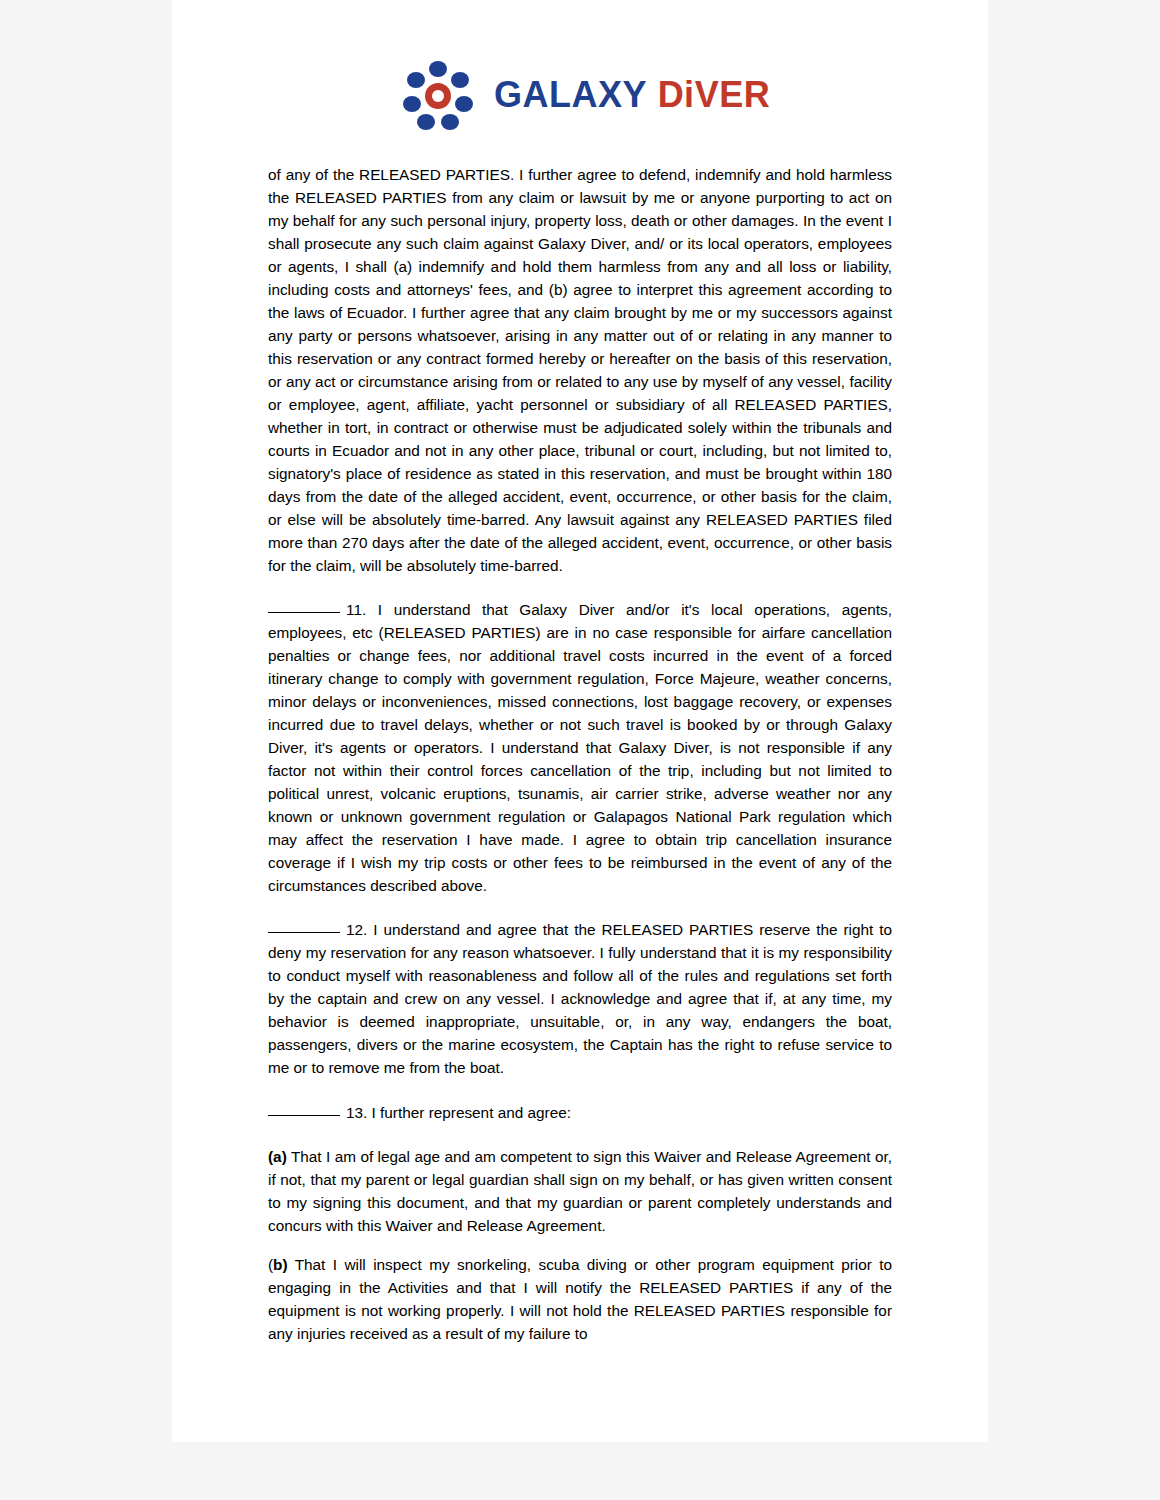GALAXY DiVER
of any of the RELEASED PARTIES. I further agree to defend, indemnify and hold harmless the RELEASED PARTIES from any claim or lawsuit by me or anyone purporting to act on my behalf for any such personal injury, property loss, death or other damages. In the event I shall prosecute any such claim against Galaxy Diver, and/ or its local operators, employees or agents, I shall (a) indemnify and hold them harmless from any and all loss or liability, including costs and attorneys' fees, and (b) agree to interpret this agreement according to the laws of Ecuador. I further agree that any claim brought by me or my successors against any party or persons whatsoever, arising in any matter out of or relating in any manner to this reservation or any contract formed hereby or hereafter on the basis of this reservation, or any act or circumstance arising from or related to any use by myself of any vessel, facility or employee, agent, affiliate, yacht personnel or subsidiary of all RELEASED PARTIES, whether in tort, in contract or otherwise must be adjudicated solely within the tribunals and courts in Ecuador and not in any other place, tribunal or court, including, but not limited to, signatory's place of residence as stated in this reservation, and must be brought within 180 days from the date of the alleged accident, event, occurrence, or other basis for the claim, or else will be absolutely time-barred. Any lawsuit against any RELEASED PARTIES filed more than 270 days after the date of the alleged accident, event, occurrence, or other basis for the claim, will be absolutely time-barred.
11. I understand that Galaxy Diver and/or it's local operations, agents, employees, etc (RELEASED PARTIES) are in no case responsible for airfare cancellation penalties or change fees, nor additional travel costs incurred in the event of a forced itinerary change to comply with government regulation, Force Majeure, weather concerns, minor delays or inconveniences, missed connections, lost baggage recovery, or expenses incurred due to travel delays, whether or not such travel is booked by or through Galaxy Diver, it's agents or operators. I understand that Galaxy Diver, is not responsible if any factor not within their control forces cancellation of the trip, including but not limited to political unrest, volcanic eruptions, tsunamis, air carrier strike, adverse weather nor any known or unknown government regulation or Galapagos National Park regulation which may affect the reservation I have made. I agree to obtain trip cancellation insurance coverage if I wish my trip costs or other fees to be reimbursed in the event of any of the circumstances described above.
12. I understand and agree that the RELEASED PARTIES reserve the right to deny my reservation for any reason whatsoever. I fully understand that it is my responsibility to conduct myself with reasonableness and follow all of the rules and regulations set forth by the captain and crew on any vessel. I acknowledge and agree that if, at any time, my behavior is deemed inappropriate, unsuitable, or, in any way, endangers the boat, passengers, divers or the marine ecosystem, the Captain has the right to refuse service to me or to remove me from the boat.
13. I further represent and agree:
(a) That I am of legal age and am competent to sign this Waiver and Release Agreement or, if not, that my parent or legal guardian shall sign on my behalf, or has given written consent to my signing this document, and that my guardian or parent completely understands and concurs with this Waiver and Release Agreement.
(b) That I will inspect my snorkeling, scuba diving or other program equipment prior to engaging in the Activities and that I will notify the RELEASED PARTIES if any of the equipment is not working properly. I will not hold the RELEASED PARTIES responsible for any injuries received as a result of my failure to